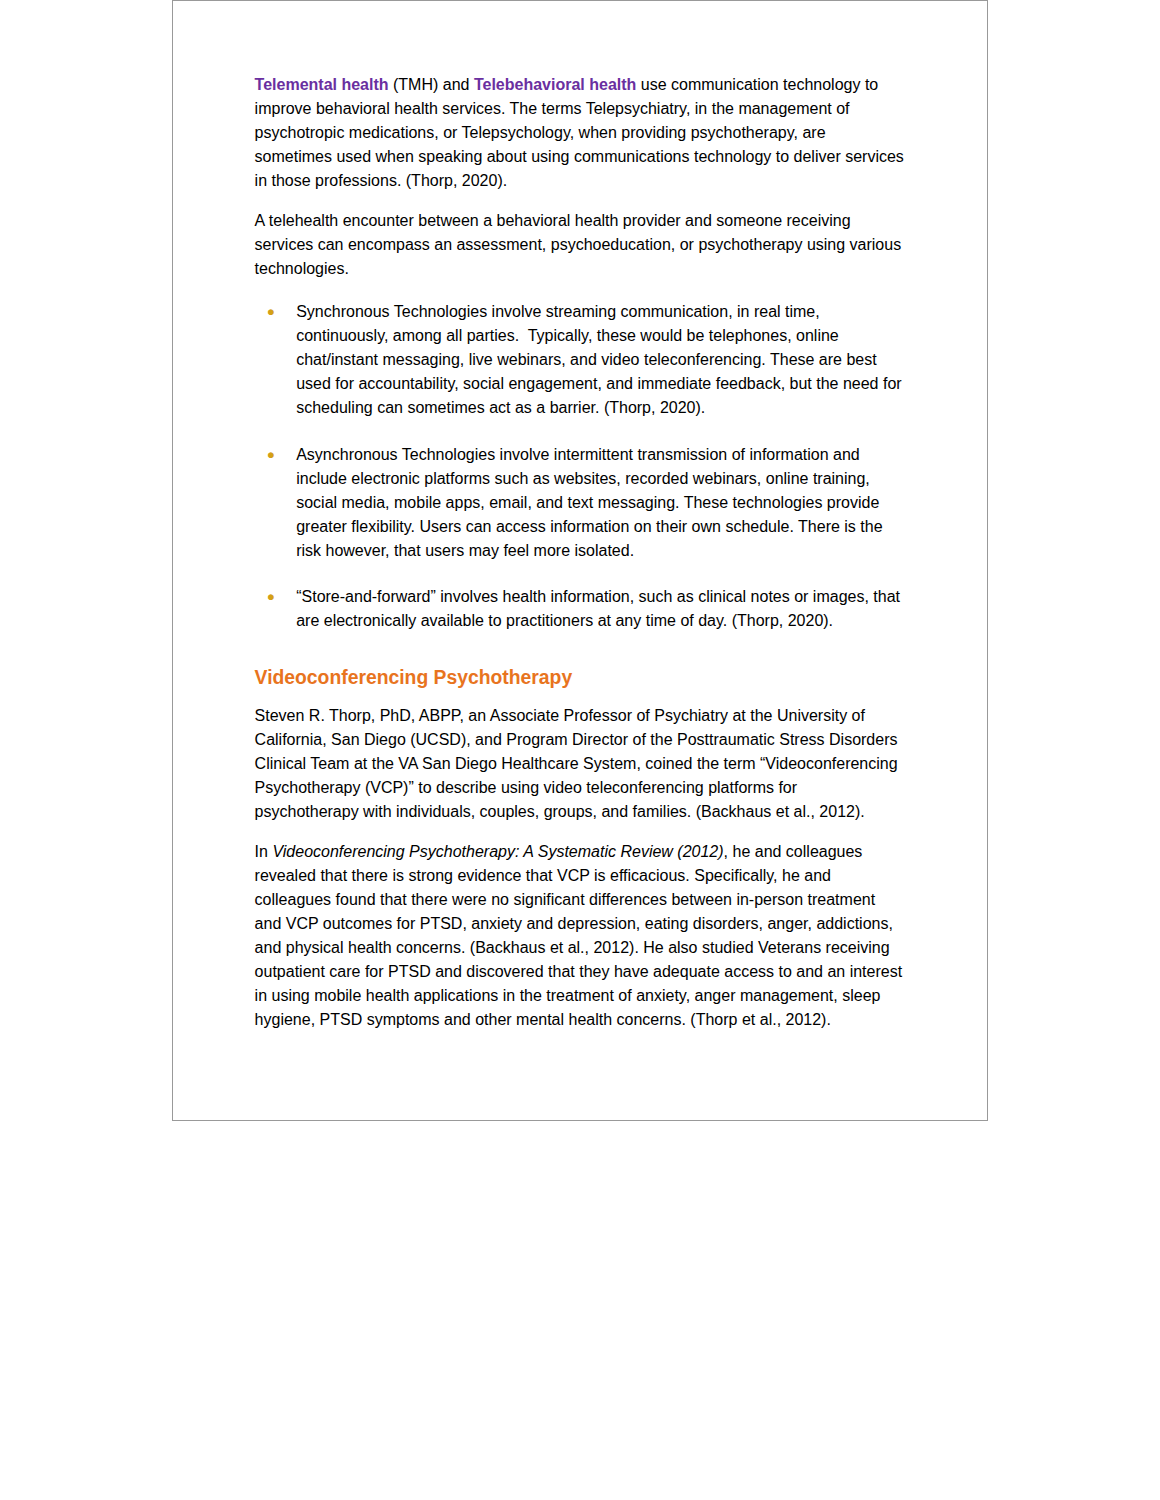Telemental health (TMH) and Telebehavioral health use communication technology to improve behavioral health services. The terms Telepsychiatry, in the management of psychotropic medications, or Telepsychology, when providing psychotherapy, are sometimes used when speaking about using communications technology to deliver services in those professions. (Thorp, 2020).
A telehealth encounter between a behavioral health provider and someone receiving services can encompass an assessment, psychoeducation, or psychotherapy using various technologies.
Synchronous Technologies involve streaming communication, in real time, continuously, among all parties. Typically, these would be telephones, online chat/instant messaging, live webinars, and video teleconferencing. These are best used for accountability, social engagement, and immediate feedback, but the need for scheduling can sometimes act as a barrier. (Thorp, 2020).
Asynchronous Technologies involve intermittent transmission of information and include electronic platforms such as websites, recorded webinars, online training, social media, mobile apps, email, and text messaging. These technologies provide greater flexibility. Users can access information on their own schedule. There is the risk however, that users may feel more isolated.
“Store-and-forward” involves health information, such as clinical notes or images, that are electronically available to practitioners at any time of day. (Thorp, 2020).
Videoconferencing Psychotherapy
Steven R. Thorp, PhD, ABPP, an Associate Professor of Psychiatry at the University of California, San Diego (UCSD), and Program Director of the Posttraumatic Stress Disorders Clinical Team at the VA San Diego Healthcare System, coined the term “Videoconferencing Psychotherapy (VCP)” to describe using video teleconferencing platforms for psychotherapy with individuals, couples, groups, and families. (Backhaus et al., 2012).
In Videoconferencing Psychotherapy: A Systematic Review (2012), he and colleagues revealed that there is strong evidence that VCP is efficacious. Specifically, he and colleagues found that there were no significant differences between in-person treatment and VCP outcomes for PTSD, anxiety and depression, eating disorders, anger, addictions, and physical health concerns. (Backhaus et al., 2012). He also studied Veterans receiving outpatient care for PTSD and discovered that they have adequate access to and an interest in using mobile health applications in the treatment of anxiety, anger management, sleep hygiene, PTSD symptoms and other mental health concerns. (Thorp et al., 2012).